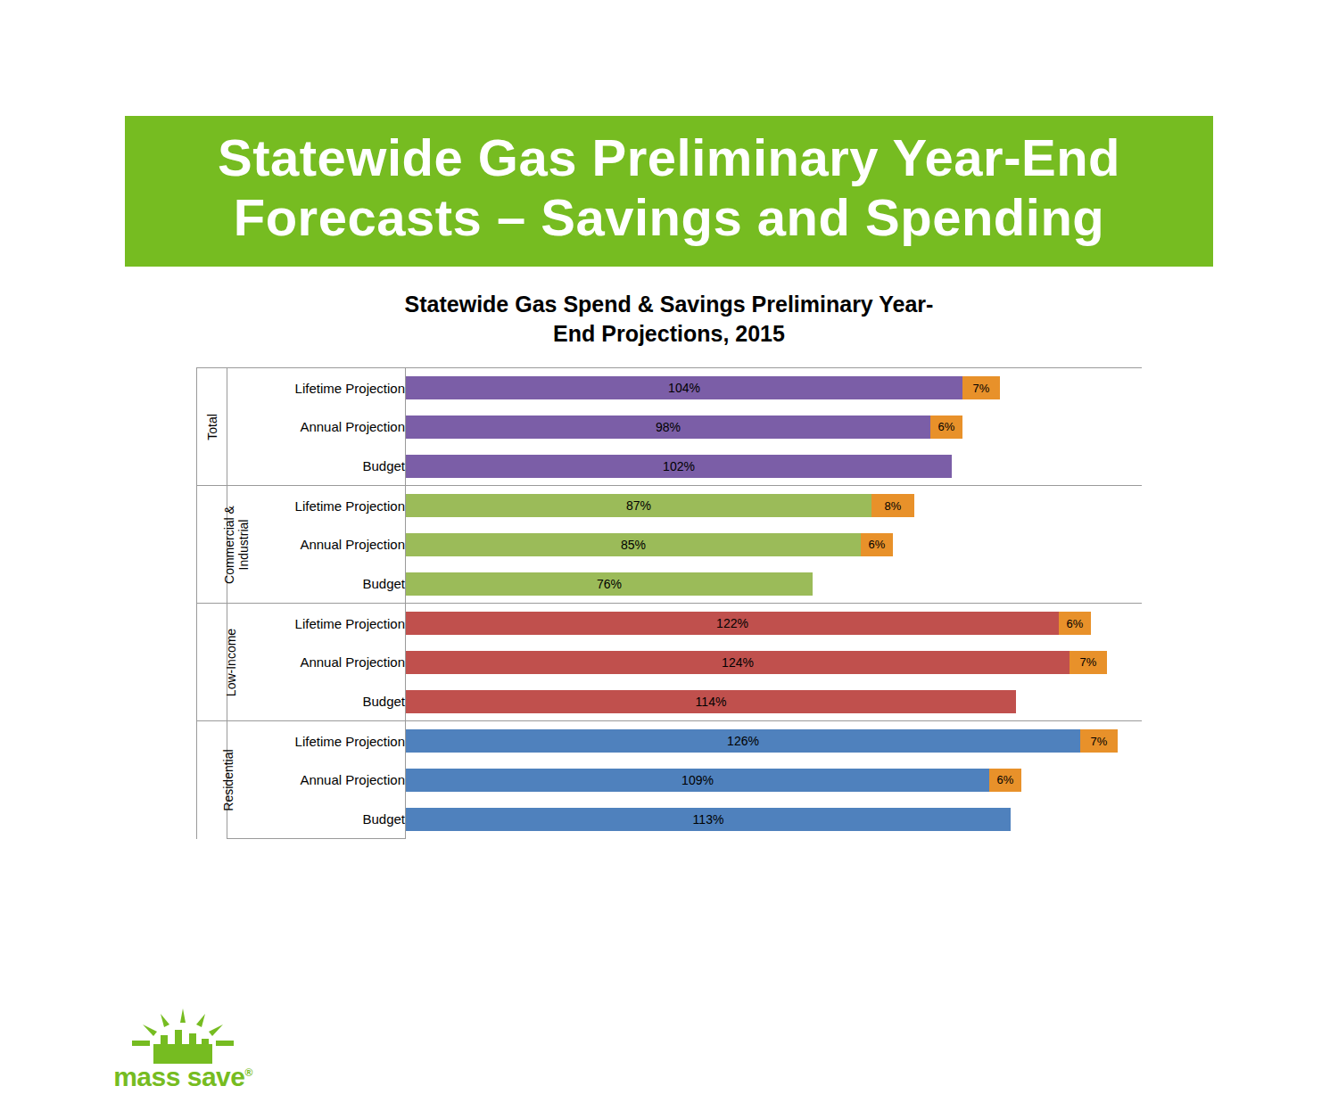Statewide Gas Preliminary Year-End
Forecasts – Savings and Spending
Statewide Gas Spend & Savings Preliminary Year-
End Projections, 2015
| Total | Lifetime Projection | 104% 7% |
| Annual Projection | 98% 6% |
| Budget | 102% |
| Commercial & Industrial | Lifetime Projection | 87% 8% |
| Annual Projection | 85% 6% |
| Budget | 76% |
| Low-Income | Lifetime Projection | 122% 6% |
| Annual Projection | 124% 7% |
| Budget | 114% |
| Residential | Lifetime Projection | 126% 7% |
| Annual Projection | 109% 6% |
| Budget | 113% |
mass save®